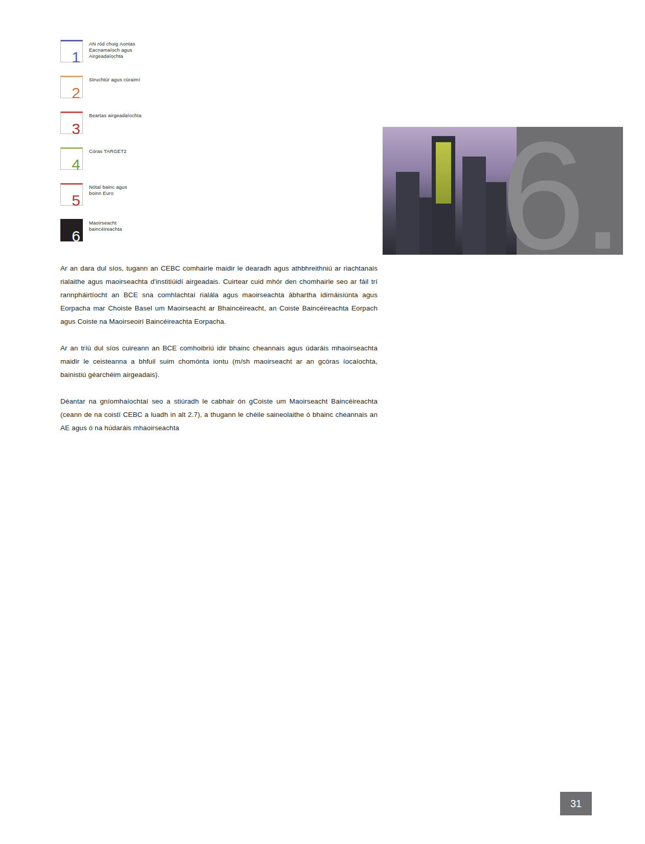1
AN ród chuig Aontas
Eacnamaíoch agus
Airgeadaíochta
2
Struchtúr agus cúraimí
3
Beartas airgeadaíochta
4
Córas TARGET2
5
Nótaí bainc agus
boinn Euro
6
Maoirseacht
baincéireachta
6.
Ar an dara dul síos, tugann an CEBC comhairle maidir le dearadh agus athbhreithniú ar riachtanais rialaithe agus maoirseachta d'institiúidí airgeadais. Cuirtear cuid mhór den chomhairle seo ar fáil trí rannpháirtíocht an BCE sna comhlachtaí rialála agus maoirseachta ábhartha idirnáisiúnta agus Eorpacha mar Choiste Basel um Maoirseacht ar Bhaincéireacht, an Coiste Baincéireachta Eorpach agus Coiste na Maoirseoirí Baincéireachta Eorpacha.
Ar an tríú dul síos cuireann an BCE comhoibriú idir bhainc cheannais agus údaráis mhaoirseachta maidir le ceisteanna a bhfuil suim chomónta iontu (m/sh maoirseacht ar an gcóras íocaíochta, bainistiú géarchéim airgeadais).
Déantar na gníomhaíochtaí seo a stiúradh le cabhair ón gCoiste um Maoirseacht Baincéireachta (ceann de na coistí CEBC a luadh in alt 2.7), a thugann le chéile saineolaithe ó bhainc cheannais an AE agus ó na húdaráis mhaoirseachta
31